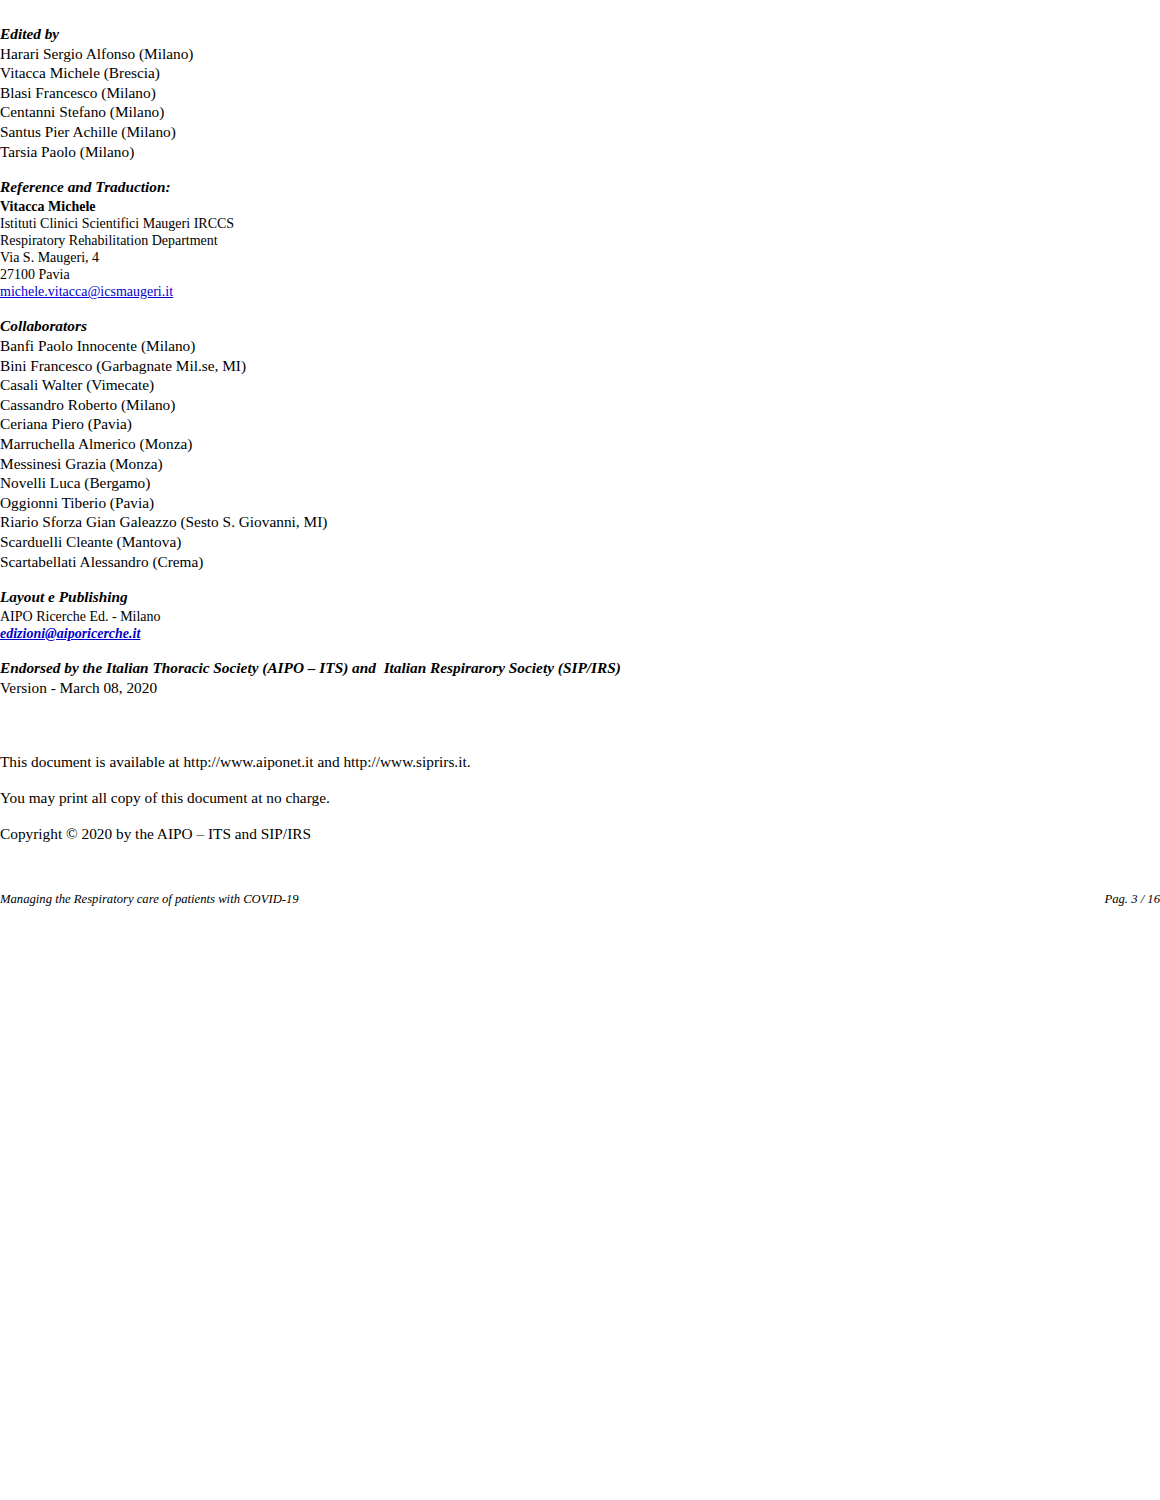Edited by
Harari Sergio Alfonso (Milano)
Vitacca Michele (Brescia)
Blasi Francesco (Milano)
Centanni Stefano (Milano)
Santus Pier Achille (Milano)
Tarsia Paolo (Milano)
Reference and Traduction:
Vitacca Michele
Istituti Clinici Scientifici Maugeri IRCCS
Respiratory Rehabilitation Department
Via S. Maugeri, 4
27100 Pavia
michele.vitacca@icsmaugeri.it
Collaborators
Banfi Paolo Innocente (Milano)
Bini Francesco (Garbagnate Mil.se, MI)
Casali Walter (Vimecate)
Cassandro Roberto (Milano)
Ceriana Piero (Pavia)
Marruchella Almerico (Monza)
Messinesi Grazia (Monza)
Novelli Luca (Bergamo)
Oggionni Tiberio (Pavia)
Riario Sforza Gian Galeazzo (Sesto S. Giovanni, MI)
Scarduelli Cleante (Mantova)
Scartabellati Alessandro (Crema)
Layout e Publishing
AIPO Ricerche Ed. - Milano
edizioni@aiporicerche.it
Endorsed by the Italian Thoracic Society (AIPO – ITS) and Italian Respirarory Society (SIP/IRS)
Version - March 08, 2020
This document is available at http://www.aiponet.it and http://www.siprirs.it.
You may print all copy of this document at no charge.
Copyright © 2020 by the AIPO – ITS and SIP/IRS
Managing the Respiratory care of patients with COVID-19 Pag. 3 / 16